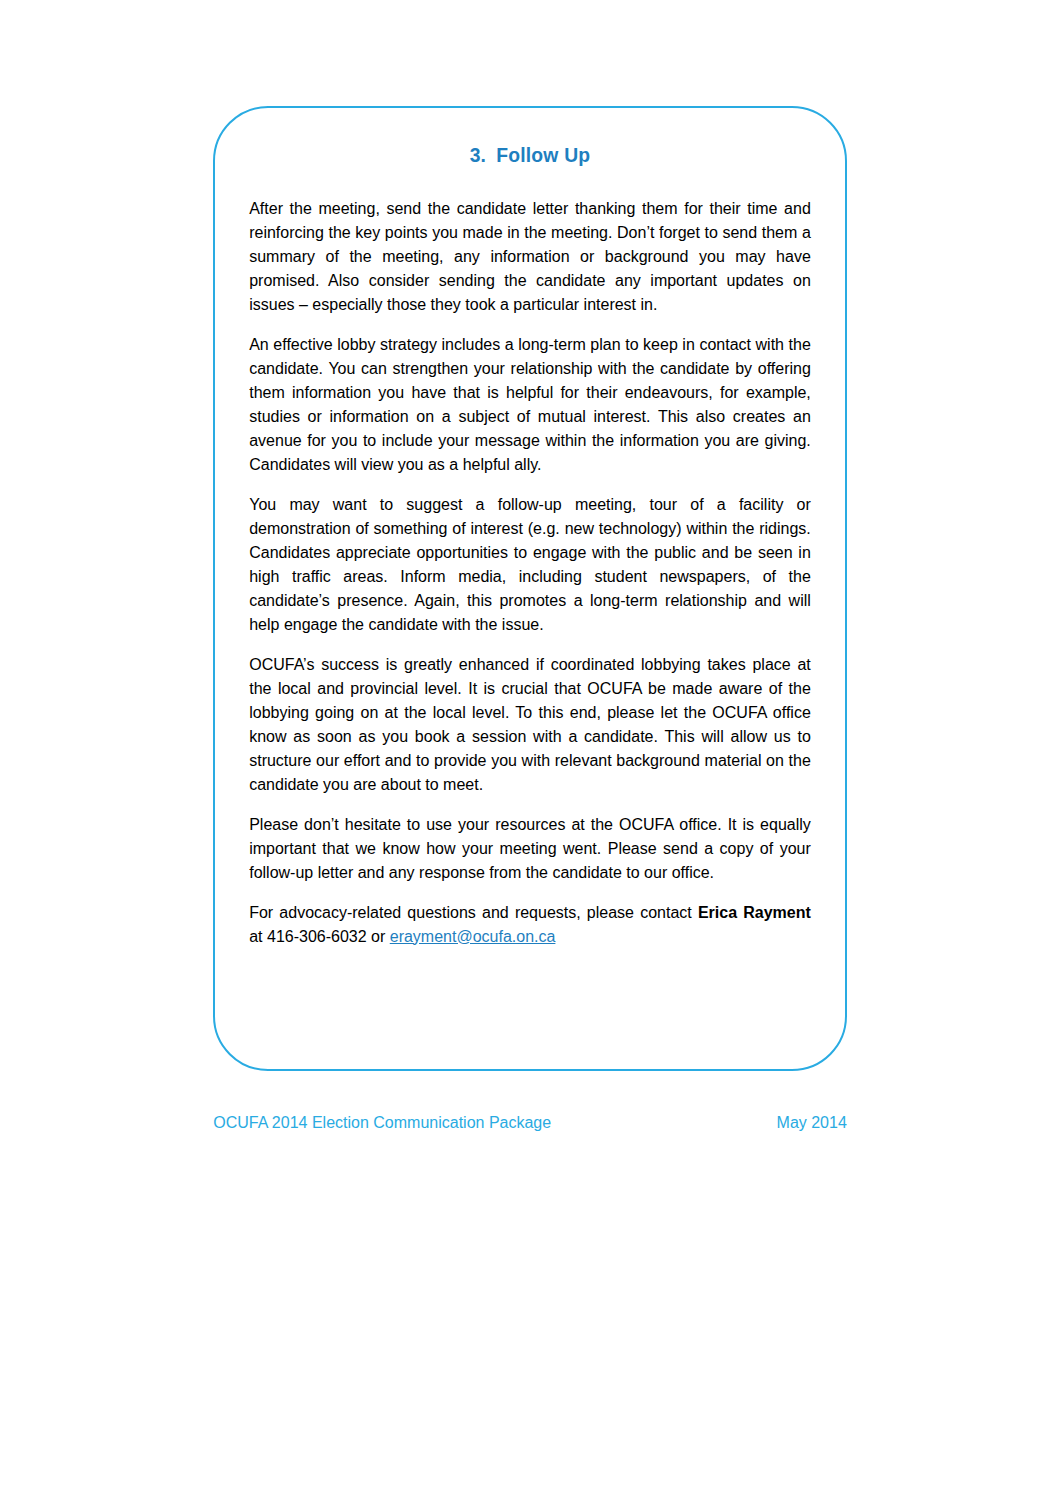3. Follow Up
After the meeting, send the candidate letter thanking them for their time and reinforcing the key points you made in the meeting. Don’t forget to send them a summary of the meeting, any information or background you may have promised. Also consider sending the candidate any important updates on issues – especially those they took a particular interest in.
An effective lobby strategy includes a long-term plan to keep in contact with the candidate. You can strengthen your relationship with the candidate by offering them information you have that is helpful for their endeavours, for example, studies or information on a subject of mutual interest. This also creates an avenue for you to include your message within the information you are giving. Candidates will view you as a helpful ally.
You may want to suggest a follow-up meeting, tour of a facility or demonstration of something of interest (e.g. new technology) within the ridings. Candidates appreciate opportunities to engage with the public and be seen in high traffic areas. Inform media, including student newspapers, of the candidate’s presence. Again, this promotes a long-term relationship and will help engage the candidate with the issue.
OCUFA’s success is greatly enhanced if coordinated lobbying takes place at the local and provincial level. It is crucial that OCUFA be made aware of the lobbying going on at the local level. To this end, please let the OCUFA office know as soon as you book a session with a candidate. This will allow us to structure our effort and to provide you with relevant background material on the candidate you are about to meet.
Please don’t hesitate to use your resources at the OCUFA office. It is equally important that we know how your meeting went. Please send a copy of your follow-up letter and any response from the candidate to our office.
For advocacy-related questions and requests, please contact Erica Rayment at 416-306-6032 or erayment@ocufa.on.ca
OCUFA 2014 Election Communication Package May 2014